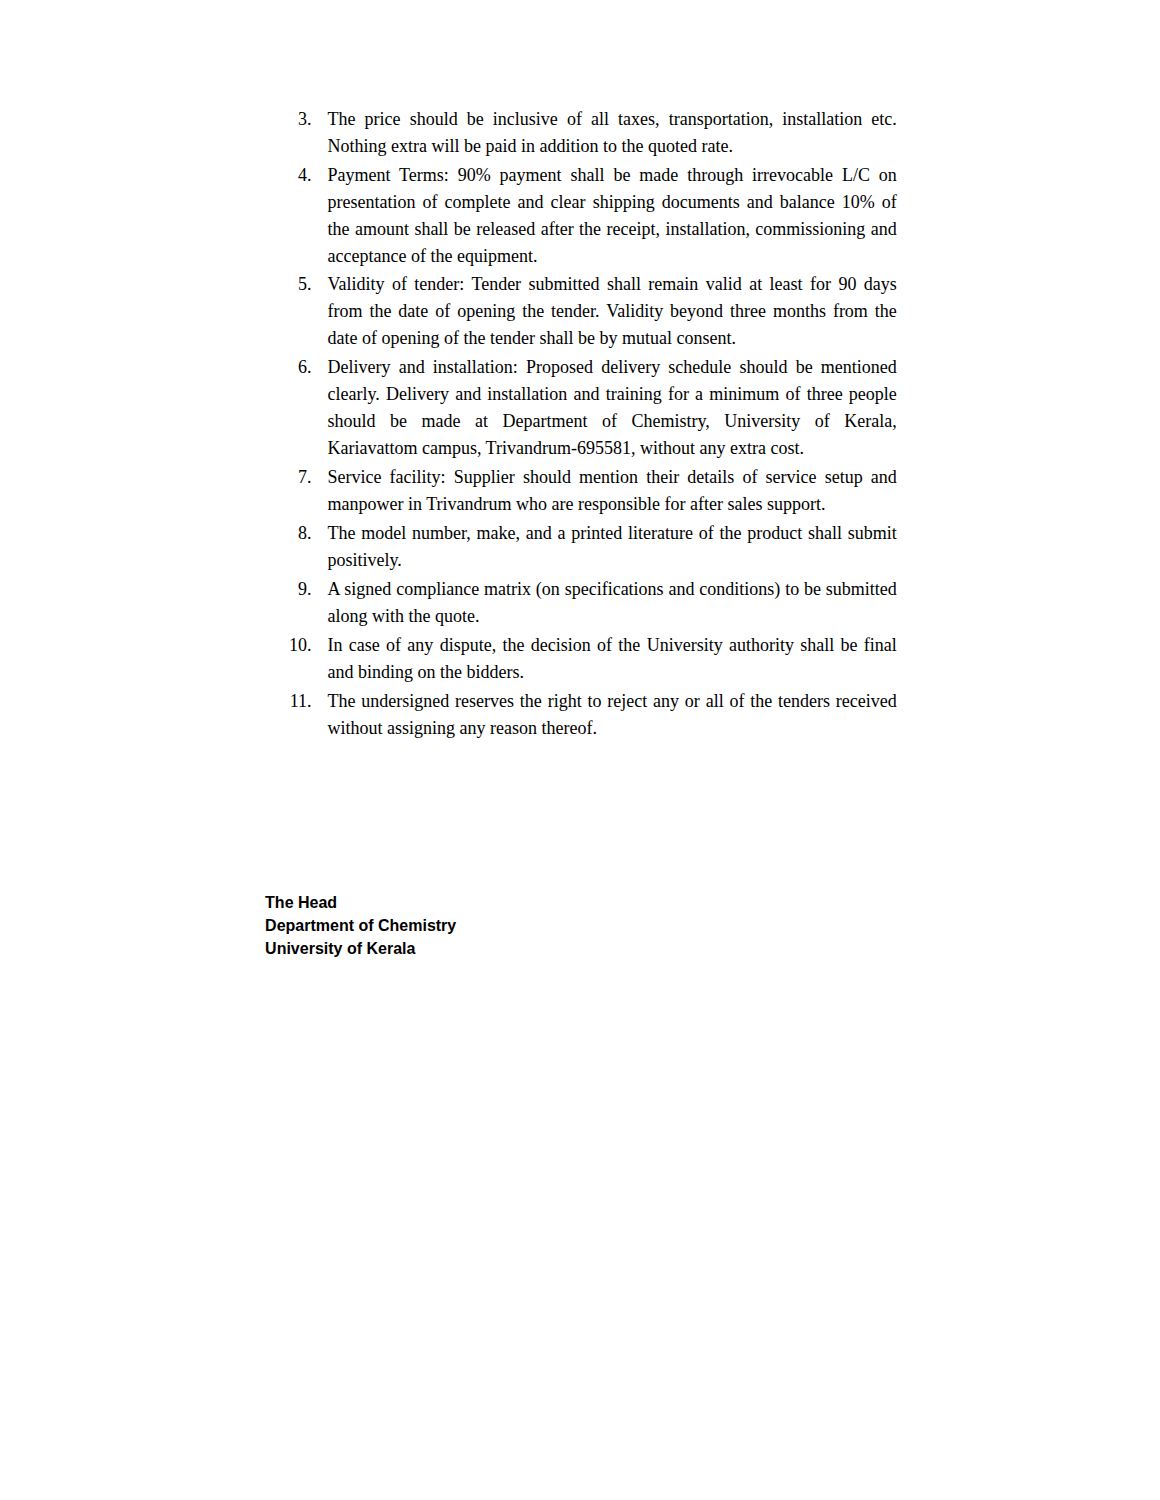The price should be inclusive of all taxes, transportation, installation etc. Nothing extra will be paid in addition to the quoted rate.
Payment Terms: 90% payment shall be made through irrevocable L/C on presentation of complete and clear shipping documents and balance 10% of the amount shall be released after the receipt, installation, commissioning and acceptance of the equipment.
Validity of tender: Tender submitted shall remain valid at least for 90 days from the date of opening the tender. Validity beyond three months from the date of opening of the tender shall be by mutual consent.
Delivery and installation: Proposed delivery schedule should be mentioned clearly. Delivery and installation and training for a minimum of three people should be made at Department of Chemistry, University of Kerala, Kariavattom campus, Trivandrum-695581, without any extra cost.
Service facility: Supplier should mention their details of service setup and manpower in Trivandrum who are responsible for after sales support.
The model number, make, and a printed literature of the product shall submit positively.
A signed compliance matrix (on specifications and conditions) to be submitted along with the quote.
In case of any dispute, the decision of the University authority shall be final and binding on the bidders.
The undersigned reserves the right to reject any or all of the tenders received without assigning any reason thereof.
The Head
Department of Chemistry
University of Kerala